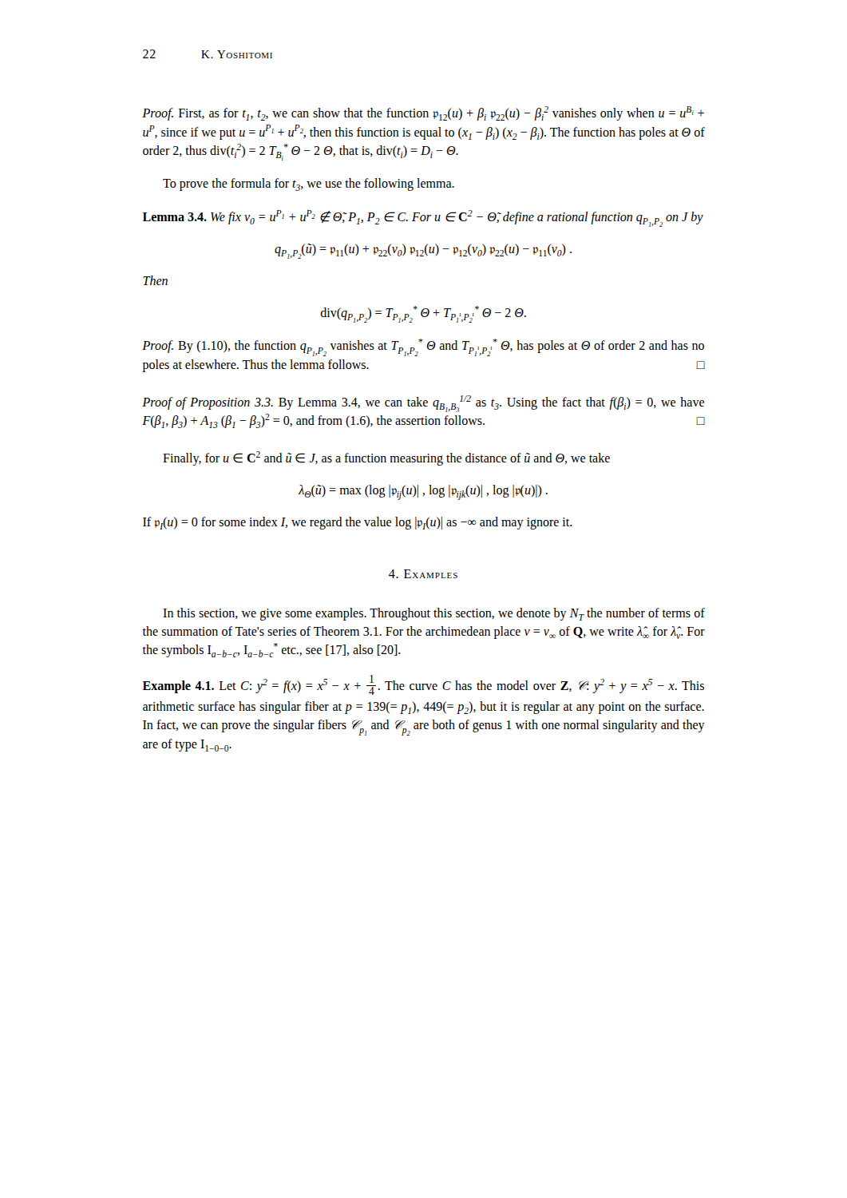22 K. Yoshitomi
Proof. First, as for t1, t2, we can show that the function 𝔭12(u) + βi 𝔭22(u) − βi2 vanishes only when u = uBi + uP, since if we put u = uP1 + uP2, then this function is equal to (x1 − βi) (x2 − βi). The function has poles at Θ of order 2, thus div(ti2) = 2 TBi* Θ − 2 Θ, that is, div(ti) = Di − Θ.
To prove the formula for t3, we use the following lemma.
Lemma 3.4. We fix v0 = uP1 + uP2 ∉ Θ̃, P1, P2 ∈ C. For u ∈ C2 − Θ̃, define a rational function qP1,P2 on J by
qP1,P2(ũ) = 𝔭11(u) + 𝔭22(v0) 𝔭12(u) − 𝔭12(v0) 𝔭22(u) − 𝔭11(v0) .
Then
div(qP1,P2) = TP1,P2* Θ + TP1ι,P2ι* Θ − 2 Θ.
Proof. By (1.10), the function qP1,P2 vanishes at TP1,P2* Θ and TP1ι,P2ι* Θ, has poles at Θ of order 2 and has no poles at elsewhere. Thus the lemma follows. □
Proof of Proposition 3.3. By Lemma 3.4, we can take qB1,B31/2 as t3. Using the fact that f(βi) = 0, we have F(β1, β3) + A13 (β1 − β3)2 = 0, and from (1.6), the assertion follows. □
Finally, for u ∈ C2 and ũ ∈ J, as a function measuring the distance of ũ and Θ, we take
λΘ(ũ) = max (log |𝔭ij(u)| , log |𝔭ijk(u)| , log |𝔭(u)|) .
If 𝔭I(u) = 0 for some index I, we regard the value log |𝔭I(u)| as −∞ and may ignore it.
4. Examples
In this section, we give some examples. Throughout this section, we denote by NT the number of terms of the summation of Tate's series of Theorem 3.1. For the archimedean place v = v∞ of Q, we write λ̂∞ for λ̂v. For the symbols Ia−b−c, Ia−b−c* etc., see [17], also [20].
Example 4.1. Let C: y2 = f(x) = x5 − x + 14. The curve C has the model over Z, 𝒞: y2 + y = x5 − x. This arithmetic surface has singular fiber at p = 139(= p1), 449(= p2), but it is regular at any point on the surface. In fact, we can prove the singular fibers 𝒞p1 and 𝒞p2 are both of genus 1 with one normal singularity and they are of type I1−0−0.